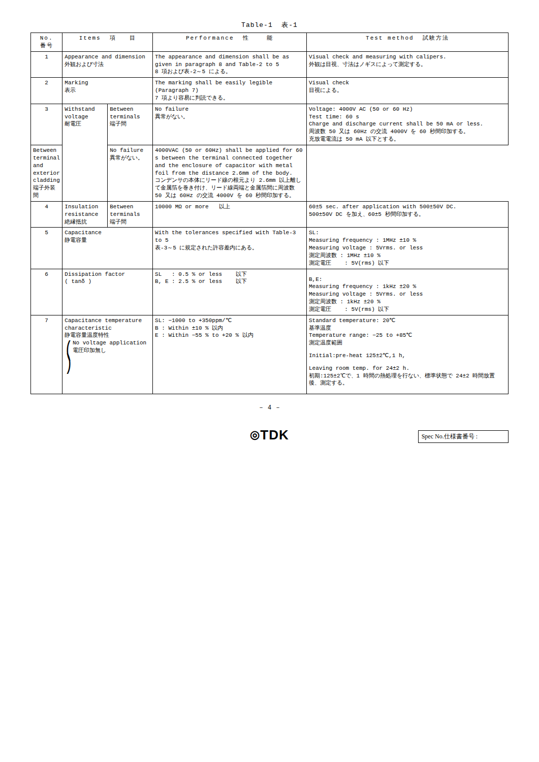Table-1 表-1
| No. 番号 | Items 項 目 | Performance 性 能 | Test method 試験方法 |
| --- | --- | --- | --- |
| 1 | Appearance and dimension 外観および寸法 | The appearance and dimension shall be as given in paragraph 8 and Table-2 to 5 8 項および表-2～5 による。 | Visual check and measuring with calipers. 外観は目視、寸法はノギスによって測定する。 |
| 2 | Marking 表示 | The marking shall be easily legible (Paragraph 7) 7 項より容易に判読できる。 | Visual check 目視による。 |
| 3 | Withstand voltage 耐電圧 | Between terminals 端子間 | No failure 異常がない。 | Voltage: 4000V AC (50 or 60 Hz) Test time: 60 s Charge and discharge current shall be 50 mA or less. 周波数 50 又は 60Hz の交流 4000V を 60 秒間印加する。 充放電電流は 50 mA 以下とする。 |
| Between terminal and exterior cladding 端子外装間 | No failure 異常がない。 | 4000VAC (50 or 60Hz) shall be applied for 60 s between the terminal connected together and the enclosure of capacitor with metal foil from the distance 2.6mm of the body. コンデンサの本体にリード線の根元より 2.6mm 以上離して金属箔を巻き付け、リード線両端と金属箔間に周波数 50 又は 60Hz の交流 4000V を 60 秒間印加する。 |
| 4 | Insulation resistance 絶縁抵抗 | Between terminals 端子間 | 10000 MΩ or more 以上 | 60±5 sec. after application with 500±50V DC. 500±50V DC を加え、60±5 秒間印加する。 |
| 5 | Capacitance 静電容量 | With the tolerances specified with Table-3 to 5 表-3～5 に規定された許容差内にある。 | SL: Measuring frequency : 1MHz ±10 % Measuring voltage : 5Vrms. or less 測定周波数 : 1MHz ±10 % 測定電圧 : 5V(rms) 以下 |
| 6 | Dissipation factor ( tanδ ) | SL : 0.5 % or less 以下 B, E : 2.5 % or less 以下 | B,E: Measuring frequency : 1kHz ±20 % Measuring voltage : 5Vrms. or less 測定周波数 : 1kHz ±20 % 測定電圧 : 5V(rms) 以下 |
| 7 | Capacitance temperature characteristic 静電容量温度特性 ( No voltage application 電圧印加無し ) | SL: −1000 to +350ppm/℃ B : Within ±10 % 以内 E : Within −55 % to +20 % 以内 | Standard temperature: 20℃ 基準温度 Temperature range: −25 to +85℃ 測定温度範囲 Initial:pre-heat 125±2℃,1 h, Leaving room temp. for 24±2 h. 初期:125±2℃で、1 時間の熱処理を行ない、標準状態で 24±2 時間放置後、測定する。 |
－ 4 －
◎TDK
Spec No.仕様書番号 :